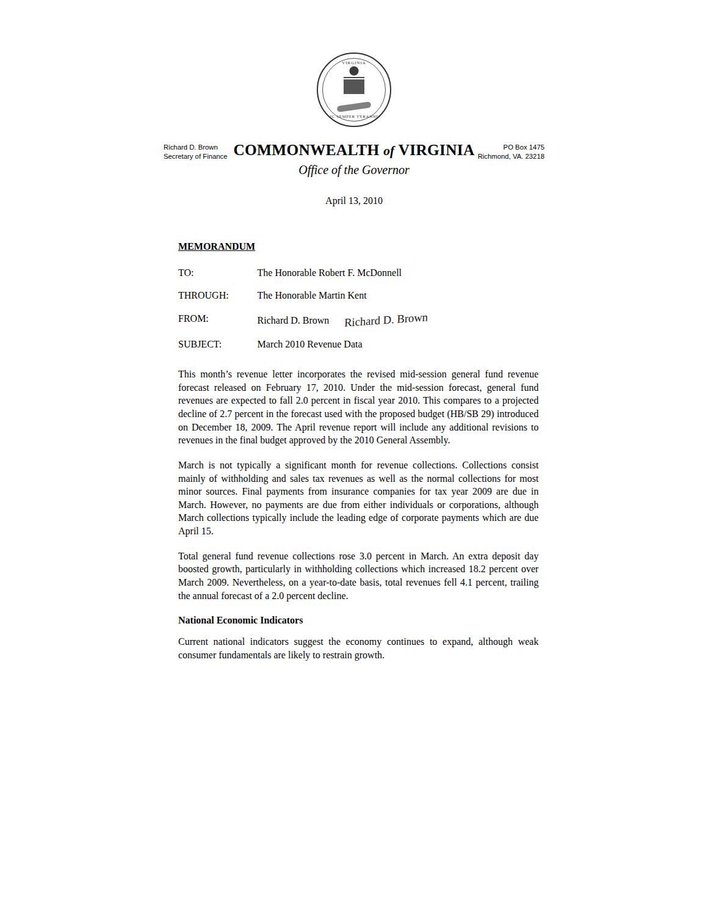VIRGINIA
SIC SEMPER TYRANNIS
Richard D. Brown
Secretary of Finance
PO Box 1475
Richmond, VA. 23218
COMMONWEALTH of VIRGINIA
Office of the Governor
April 13, 2010
MEMORANDUM
| TO: | The Honorable Robert F. McDonnell |
| THROUGH: | The Honorable Martin Kent |
| FROM: | Richard D. Brown Richard D. Brown |
| SUBJECT: | March 2010 Revenue Data |
This month’s revenue letter incorporates the revised mid-session general fund revenue forecast released on February 17, 2010. Under the mid-session forecast, general fund revenues are expected to fall 2.0 percent in fiscal year 2010. This compares to a projected decline of 2.7 percent in the forecast used with the proposed budget (HB/SB 29) introduced on December 18, 2009. The April revenue report will include any additional revisions to revenues in the final budget approved by the 2010 General Assembly.
March is not typically a significant month for revenue collections. Collections consist mainly of withholding and sales tax revenues as well as the normal collections for most minor sources. Final payments from insurance companies for tax year 2009 are due in March. However, no payments are due from either individuals or corporations, although March collections typically include the leading edge of corporate payments which are due April 15.
Total general fund revenue collections rose 3.0 percent in March. An extra deposit day boosted growth, particularly in withholding collections which increased 18.2 percent over March 2009. Nevertheless, on a year-to-date basis, total revenues fell 4.1 percent, trailing the annual forecast of a 2.0 percent decline.
National Economic Indicators
Current national indicators suggest the economy continues to expand, although weak consumer fundamentals are likely to restrain growth.